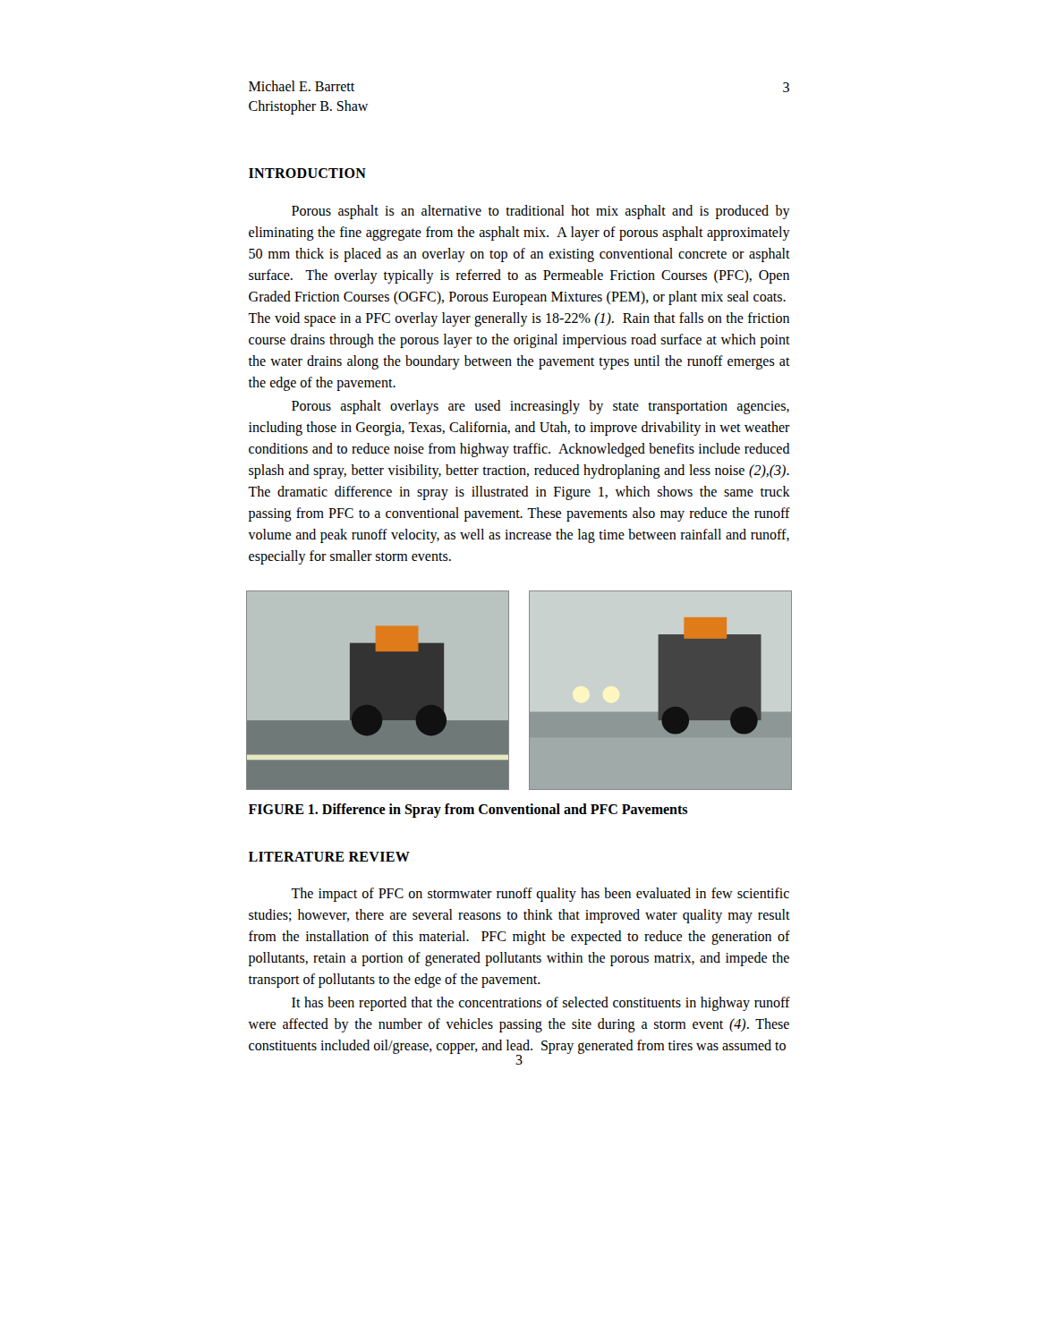Michael E. Barrett
Christopher B. Shaw
3
INTRODUCTION
Porous asphalt is an alternative to traditional hot mix asphalt and is produced by eliminating the fine aggregate from the asphalt mix. A layer of porous asphalt approximately 50 mm thick is placed as an overlay on top of an existing conventional concrete or asphalt surface. The overlay typically is referred to as Permeable Friction Courses (PFC), Open Graded Friction Courses (OGFC), Porous European Mixtures (PEM), or plant mix seal coats. The void space in a PFC overlay layer generally is 18-22% (1). Rain that falls on the friction course drains through the porous layer to the original impervious road surface at which point the water drains along the boundary between the pavement types until the runoff emerges at the edge of the pavement.
Porous asphalt overlays are used increasingly by state transportation agencies, including those in Georgia, Texas, California, and Utah, to improve drivability in wet weather conditions and to reduce noise from highway traffic. Acknowledged benefits include reduced splash and spray, better visibility, better traction, reduced hydroplaning and less noise (2),(3). The dramatic difference in spray is illustrated in Figure 1, which shows the same truck passing from PFC to a conventional pavement. These pavements also may reduce the runoff volume and peak runoff velocity, as well as increase the lag time between rainfall and runoff, especially for smaller storm events.
FIGURE 1. Difference in Spray from Conventional and PFC Pavements
LITERATURE REVIEW
The impact of PFC on stormwater runoff quality has been evaluated in few scientific studies; however, there are several reasons to think that improved water quality may result from the installation of this material. PFC might be expected to reduce the generation of pollutants, retain a portion of generated pollutants within the porous matrix, and impede the transport of pollutants to the edge of the pavement.
It has been reported that the concentrations of selected constituents in highway runoff were affected by the number of vehicles passing the site during a storm event (4). These constituents included oil/grease, copper, and lead. Spray generated from tires was assumed to
3